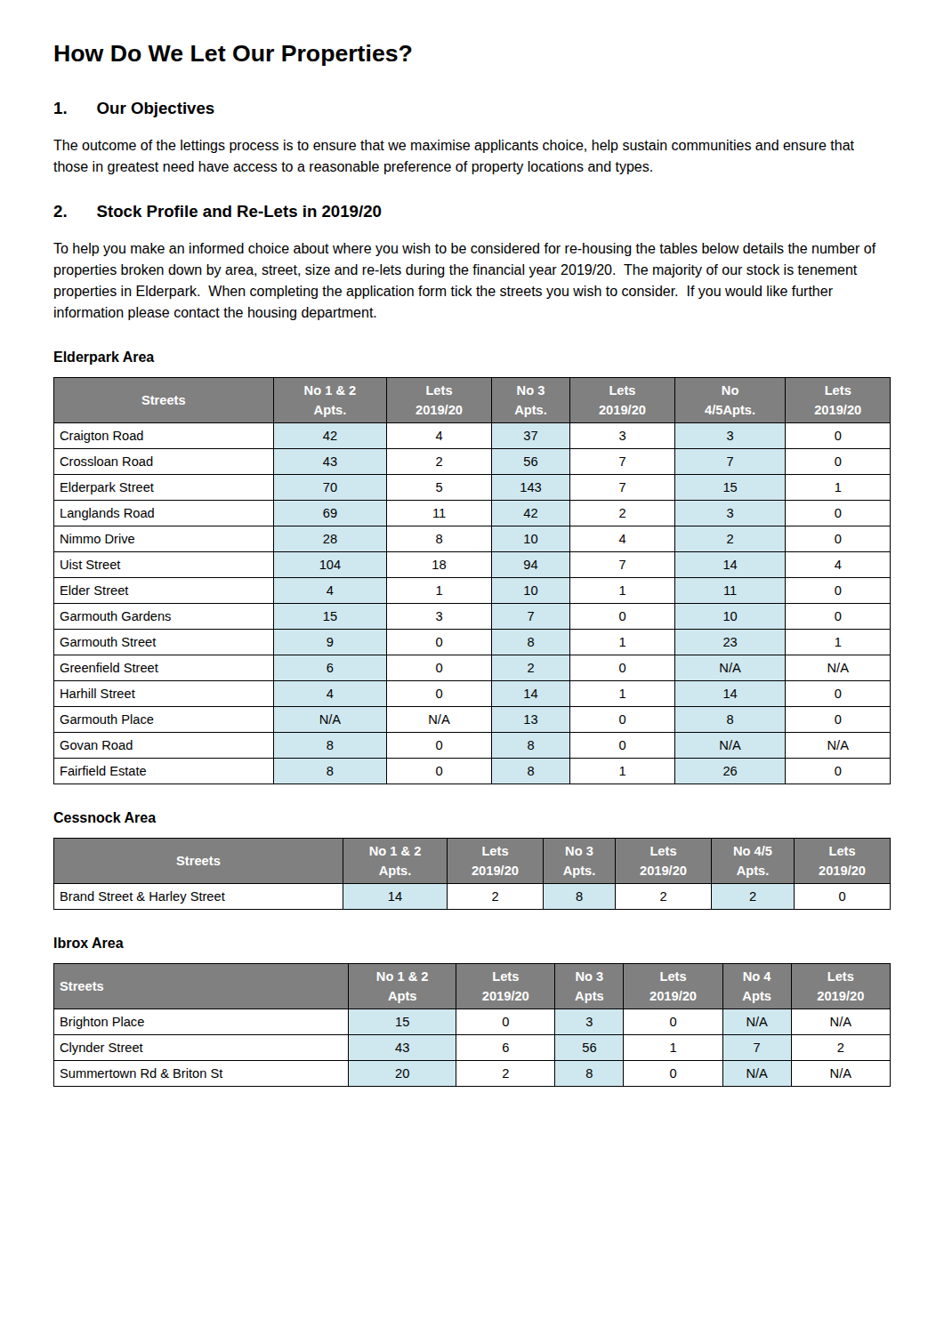How Do We Let Our Properties?
1. Our Objectives
The outcome of the lettings process is to ensure that we maximise applicants choice, help sustain communities and ensure that those in greatest need have access to a reasonable preference of property locations and types.
2. Stock Profile and Re-Lets in 2019/20
To help you make an informed choice about where you wish to be considered for re-housing the tables below details the number of properties broken down by area, street, size and re-lets during the financial year 2019/20. The majority of our stock is tenement properties in Elderpark. When completing the application form tick the streets you wish to consider. If you would like further information please contact the housing department.
Elderpark Area
| Streets | No 1 & 2 Apts. | Lets 2019/20 | No 3 Apts. | Lets 2019/20 | No 4/5Apts. | Lets 2019/20 |
| --- | --- | --- | --- | --- | --- | --- |
| Craigton Road | 42 | 4 | 37 | 3 | 3 | 0 |
| Crossloan Road | 43 | 2 | 56 | 7 | 7 | 0 |
| Elderpark Street | 70 | 5 | 143 | 7 | 15 | 1 |
| Langlands Road | 69 | 11 | 42 | 2 | 3 | 0 |
| Nimmo Drive | 28 | 8 | 10 | 4 | 2 | 0 |
| Uist Street | 104 | 18 | 94 | 7 | 14 | 4 |
| Elder Street | 4 | 1 | 10 | 1 | 11 | 0 |
| Garmouth Gardens | 15 | 3 | 7 | 0 | 10 | 0 |
| Garmouth Street | 9 | 0 | 8 | 1 | 23 | 1 |
| Greenfield Street | 6 | 0 | 2 | 0 | N/A | N/A |
| Harhill Street | 4 | 0 | 14 | 1 | 14 | 0 |
| Garmouth Place | N/A | N/A | 13 | 0 | 8 | 0 |
| Govan Road | 8 | 0 | 8 | 0 | N/A | N/A |
| Fairfield Estate | 8 | 0 | 8 | 1 | 26 | 0 |
Cessnock Area
| Streets | No 1 & 2 Apts. | Lets 2019/20 | No 3 Apts. | Lets 2019/20 | No 4/5 Apts. | Lets 2019/20 |
| --- | --- | --- | --- | --- | --- | --- |
| Brand Street & Harley Street | 14 | 2 | 8 | 2 | 2 | 0 |
Ibrox Area
| Streets | No 1 & 2 Apts | Lets 2019/20 | No 3 Apts | Lets 2019/20 | No 4 Apts | Lets 2019/20 |
| --- | --- | --- | --- | --- | --- | --- |
| Brighton Place | 15 | 0 | 3 | 0 | N/A | N/A |
| Clynder Street | 43 | 6 | 56 | 1 | 7 | 2 |
| Summertown Rd & Briton St | 20 | 2 | 8 | 0 | N/A | N/A |